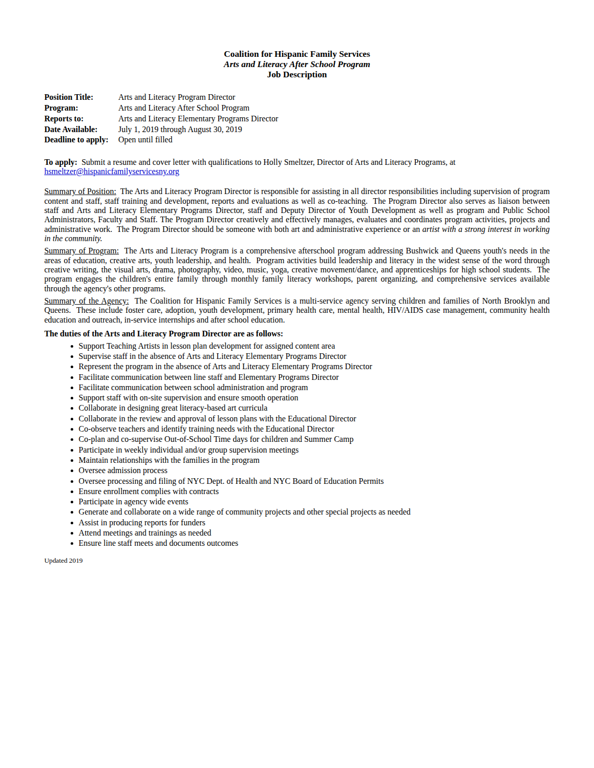Coalition for Hispanic Family Services
Arts and Literacy After School Program
Job Description
| Position Title: | Arts and Literacy Program Director |
| Program: | Arts and Literacy After School Program |
| Reports to: | Arts and Literacy Elementary Programs Director |
| Date Available: | July 1, 2019 through August 30, 2019 |
| Deadline to apply: | Open until filled |
To apply: Submit a resume and cover letter with qualifications to Holly Smeltzer, Director of Arts and Literacy Programs, at hsmeltzer@hispanicfamilyservicesny.org
Summary of Position: The Arts and Literacy Program Director is responsible for assisting in all director responsibilities including supervision of program content and staff, staff training and development, reports and evaluations as well as co-teaching. The Program Director also serves as liaison between staff and Arts and Literacy Elementary Programs Director, staff and Deputy Director of Youth Development as well as program and Public School Administrators, Faculty and Staff. The Program Director creatively and effectively manages, evaluates and coordinates program activities, projects and administrative work. The Program Director should be someone with both art and administrative experience or an artist with a strong interest in working in the community.
Summary of Program: The Arts and Literacy Program is a comprehensive afterschool program addressing Bushwick and Queens youth's needs in the areas of education, creative arts, youth leadership, and health. Program activities build leadership and literacy in the widest sense of the word through creative writing, the visual arts, drama, photography, video, music, yoga, creative movement/dance, and apprenticeships for high school students. The program engages the children's entire family through monthly family literacy workshops, parent organizing, and comprehensive services available through the agency's other programs.
Summary of the Agency: The Coalition for Hispanic Family Services is a multi-service agency serving children and families of North Brooklyn and Queens. These include foster care, adoption, youth development, primary health care, mental health, HIV/AIDS case management, community health education and outreach, in-service internships and after school education.
The duties of the Arts and Literacy Program Director are as follows:
Support Teaching Artists in lesson plan development for assigned content area
Supervise staff in the absence of Arts and Literacy Elementary Programs Director
Represent the program in the absence of Arts and Literacy Elementary Programs Director
Facilitate communication between line staff and Elementary Programs Director
Facilitate communication between school administration and program
Support staff with on-site supervision and ensure smooth operation
Collaborate in designing great literacy-based art curricula
Collaborate in the review and approval of lesson plans with the Educational Director
Co-observe teachers and identify training needs with the Educational Director
Co-plan and co-supervise Out-of-School Time days for children and Summer Camp
Participate in weekly individual and/or group supervision meetings
Maintain relationships with the families in the program
Oversee admission process
Oversee processing and filing of NYC Dept. of Health and NYC Board of Education Permits
Ensure enrollment complies with contracts
Participate in agency wide events
Generate and collaborate on a wide range of community projects and other special projects as needed
Assist in producing reports for funders
Attend meetings and trainings as needed
Ensure line staff meets and documents outcomes
Updated 2019